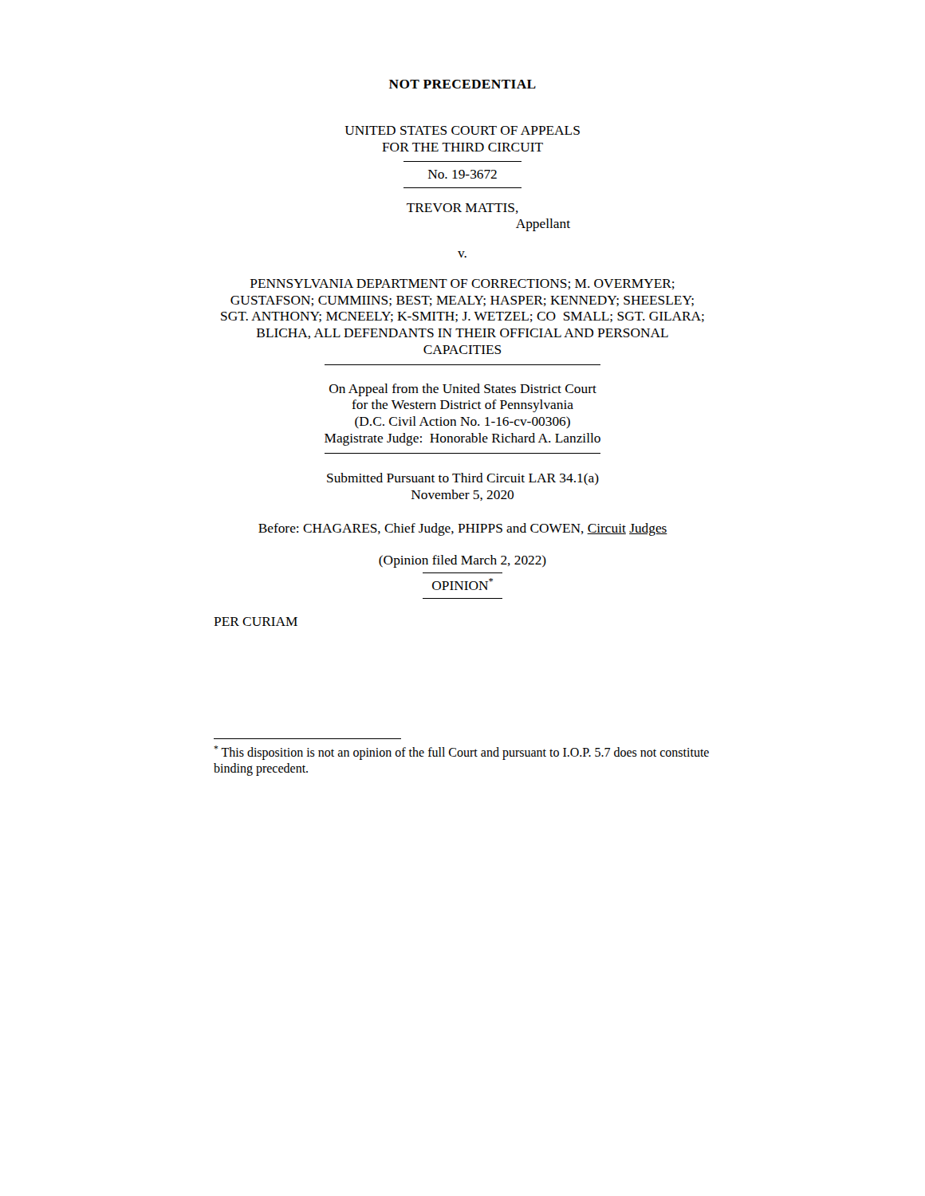NOT PRECEDENTIAL
UNITED STATES COURT OF APPEALS
FOR THE THIRD CIRCUIT
No. 19-3672
TREVOR MATTIS,
Appellant
v.
PENNSYLVANIA DEPARTMENT OF CORRECTIONS; M. OVERMYER;
GUSTAFSON; CUMMIINS; BEST; MEALY; HASPER; KENNEDY; SHEESLEY;
SGT. ANTHONY; MCNEELY; K-SMITH; J. WETZEL; CO SMALL; SGT. GILARA;
BLICHA, ALL DEFENDANTS IN THEIR OFFICIAL AND PERSONAL
CAPACITIES
On Appeal from the United States District Court
for the Western District of Pennsylvania
(D.C. Civil Action No. 1-16-cv-00306)
Magistrate Judge: Honorable Richard A. Lanzillo
Submitted Pursuant to Third Circuit LAR 34.1(a)
November 5, 2020
Before: CHAGARES, Chief Judge, PHIPPS and COWEN, Circuit Judges
(Opinion filed March 2, 2022)
OPINION*
PER CURIAM
* This disposition is not an opinion of the full Court and pursuant to I.O.P. 5.7 does not constitute binding precedent.